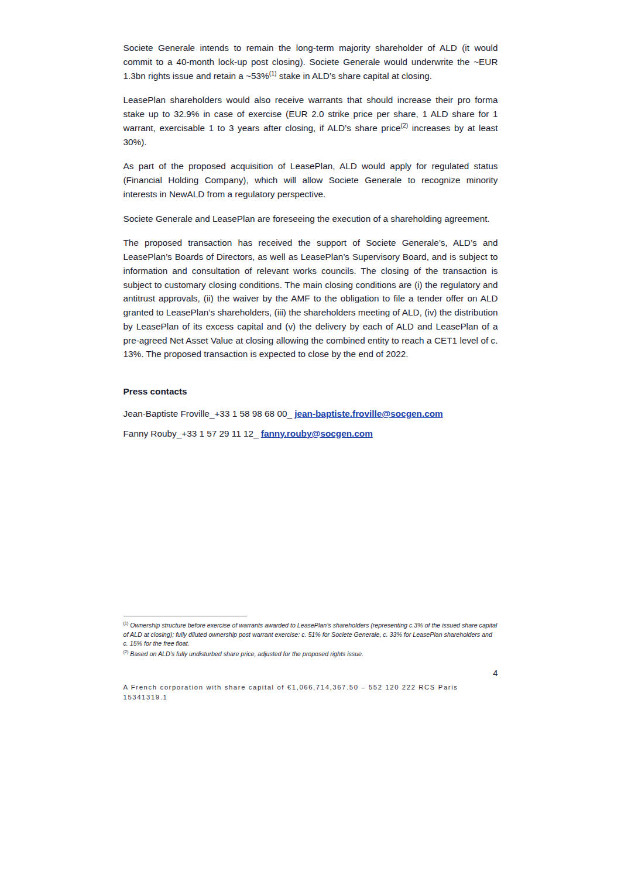Societe Generale intends to remain the long-term majority shareholder of ALD (it would commit to a 40-month lock-up post closing). Societe Generale would underwrite the ~EUR 1.3bn rights issue and retain a ~53%(1) stake in ALD’s share capital at closing.
LeasePlan shareholders would also receive warrants that should increase their pro forma stake up to 32.9% in case of exercise (EUR 2.0 strike price per share, 1 ALD share for 1 warrant, exercisable 1 to 3 years after closing, if ALD’s share price(2) increases by at least 30%).
As part of the proposed acquisition of LeasePlan, ALD would apply for regulated status (Financial Holding Company), which will allow Societe Generale to recognize minority interests in NewALD from a regulatory perspective.
Societe Generale and LeasePlan are foreseeing the execution of a shareholding agreement.
The proposed transaction has received the support of Societe Generale’s, ALD’s and LeasePlan’s Boards of Directors, as well as LeasePlan’s Supervisory Board, and is subject to information and consultation of relevant works councils. The closing of the transaction is subject to customary closing conditions. The main closing conditions are (i) the regulatory and antitrust approvals, (ii) the waiver by the AMF to the obligation to file a tender offer on ALD granted to LeasePlan’s shareholders, (iii) the shareholders meeting of ALD, (iv) the distribution by LeasePlan of its excess capital and (v) the delivery by each of ALD and LeasePlan of a pre-agreed Net Asset Value at closing allowing the combined entity to reach a CET1 level of c. 13%. The proposed transaction is expected to close by the end of 2022.
Press contacts
Jean-Baptiste Froville_+33 1 58 98 68 00_ jean-baptiste.froville@socgen.com
Fanny Rouby_+33 1 57 29 11 12_ fanny.rouby@socgen.com
(1) Ownership structure before exercise of warrants awarded to LeasePlan’s shareholders (representing c.3% of the issued share capital of ALD at closing); fully diluted ownership post warrant exercise: c. 51% for Societe Generale, c. 33% for LeasePlan shareholders and c. 15% for the free float.
(2) Based on ALD’s fully undisturbed share price, adjusted for the proposed rights issue.
4
A French corporation with share capital of €1,066,714,367.50 – 552 120 222 RCS Paris
15341319.1